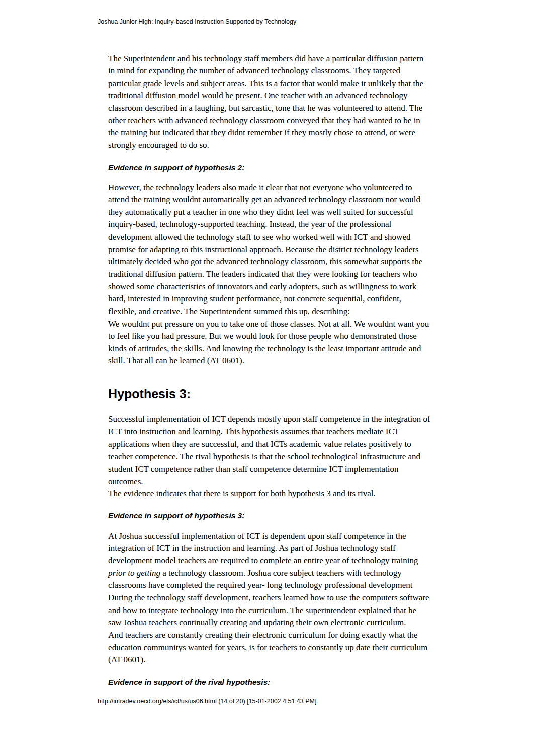Joshua Junior High: Inquiry-based Instruction Supported by Technology
The Superintendent and his technology staff members did have a particular diffusion pattern in mind for expanding the number of advanced technology classrooms. They targeted particular grade levels and subject areas. This is a factor that would make it unlikely that the traditional diffusion model would be present. One teacher with an advanced technology classroom described in a laughing, but sarcastic, tone that he was volunteered to attend. The other teachers with advanced technology classroom conveyed that they had wanted to be in the training but indicated that they didnt remember if they mostly chose to attend, or were strongly encouraged to do so.
Evidence in support of hypothesis 2:
However, the technology leaders also made it clear that not everyone who volunteered to attend the training wouldnt automatically get an advanced technology classroom nor would they automatically put a teacher in one who they didnt feel was well suited for successful inquiry-based, technology-supported teaching. Instead, the year of the professional development allowed the technology staff to see who worked well with ICT and showed promise for adapting to this instructional approach. Because the district technology leaders ultimately decided who got the advanced technology classroom, this somewhat supports the traditional diffusion pattern. The leaders indicated that they were looking for teachers who showed some characteristics of innovators and early adopters, such as willingness to work hard, interested in improving student performance, not concrete sequential, confident, flexible, and creative. The Superintendent summed this up, describing:
We wouldnt put pressure on you to take one of those classes. Not at all. We wouldnt want you to feel like you had pressure. But we would look for those people who demonstrated those kinds of attitudes, the skills. And knowing the technology is the least important attitude and skill. That all can be learned (AT 0601).
Hypothesis 3:
Successful implementation of ICT depends mostly upon staff competence in the integration of ICT into instruction and learning. This hypothesis assumes that teachers mediate ICT applications when they are successful, and that ICTs academic value relates positively to teacher competence. The rival hypothesis is that the school technological infrastructure and student ICT competence rather than staff competence determine ICT implementation outcomes.
The evidence indicates that there is support for both hypothesis 3 and its rival.
Evidence in support of hypothesis 3:
At Joshua successful implementation of ICT is dependent upon staff competence in the integration of ICT in the instruction and learning. As part of Joshua technology staff development model teachers are required to complete an entire year of technology training prior to getting a technology classroom. Joshua core subject teachers with technology classrooms have completed the required year- long technology professional development During the technology staff development, teachers learned how to use the computers software and how to integrate technology into the curriculum. The superintendent explained that he saw Joshua teachers continually creating and updating their own electronic curriculum.
And teachers are constantly creating their electronic curriculum for doing exactly what the education communitys wanted for years, is for teachers to constantly up date their curriculum (AT 0601).
Evidence in support of the rival hypothesis:
http://intradev.oecd.org/els/ict/us/us06.html (14 of 20) [15-01-2002 4:51:43 PM]